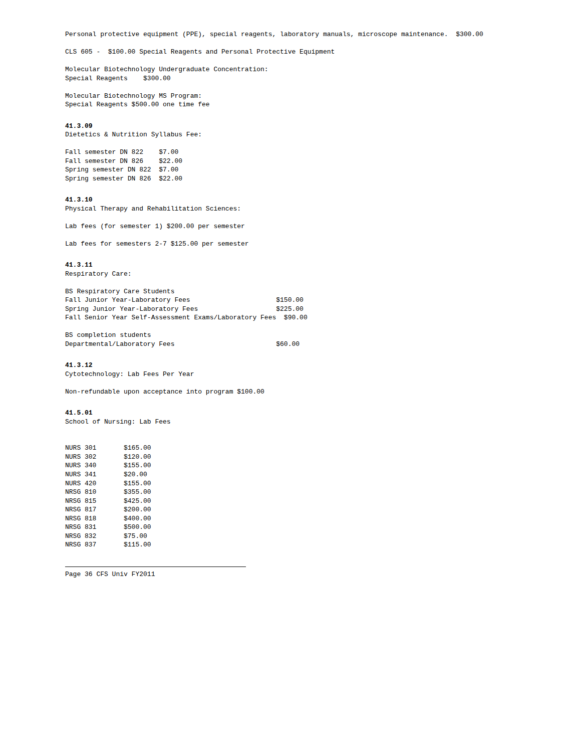Personal protective equipment (PPE), special reagents, laboratory manuals, microscope maintenance.  $300.00
CLS 605 -  $100.00 Special Reagents and Personal Protective Equipment
Molecular Biotechnology Undergraduate Concentration:
Special Reagents    $300.00
Molecular Biotechnology MS Program:
Special Reagents $500.00 one time fee
41.3.09
Dietetics & Nutrition Syllabus Fee:
Fall semester DN 822    $7.00
Fall semester DN 826    $22.00
Spring semester DN 822  $7.00
Spring semester DN 826  $22.00
41.3.10
Physical Therapy and Rehabilitation Sciences:
Lab fees (for semester 1) $200.00 per semester
Lab fees for semesters 2-7 $125.00 per semester
41.3.11
Respiratory Care:
BS Respiratory Care Students
Fall Junior Year-Laboratory Fees                      $150.00
Spring Junior Year-Laboratory Fees                    $225.00
Fall Senior Year Self-Assessment Exams/Laboratory Fees  $90.00
BS completion students
Departmental/Laboratory Fees                          $60.00
41.3.12
Cytotechnology: Lab Fees Per Year
Non-refundable upon acceptance into program $100.00
41.5.01
School of Nursing: Lab Fees
NURS 301       $165.00
NURS 302       $120.00
NURS 340       $155.00
NURS 341       $20.00
NURS 420       $155.00
NRSG 810       $355.00
NRSG 815       $425.00
NRSG 817       $200.00
NRSG 818       $400.00
NRSG 831       $500.00
NRSG 832       $75.00
NRSG 837       $115.00
Page 36 CFS Univ FY2011